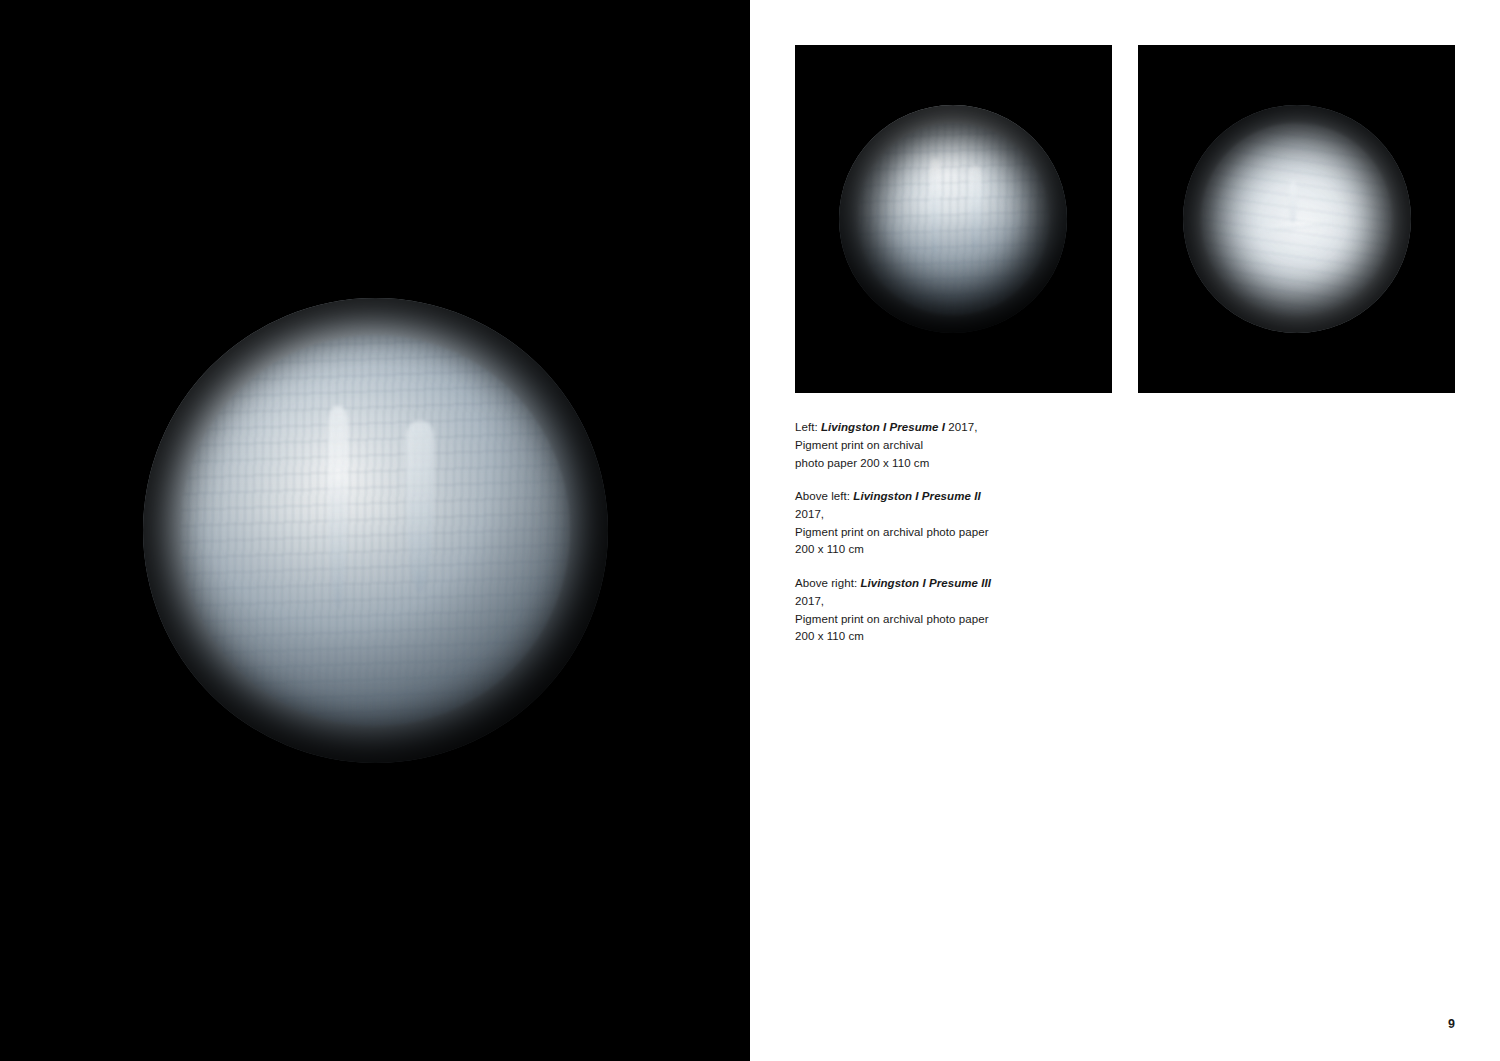Left: Livingston I Presume I 2017,
Pigment print on archival
photo paper 200 x 110 cm
Above left: Livingston I Presume II 2017,
Pigment print on archival photo paper
200 x 110 cm
Above right: Livingston I Presume III 2017,
Pigment print on archival photo paper
200 x 110 cm
9